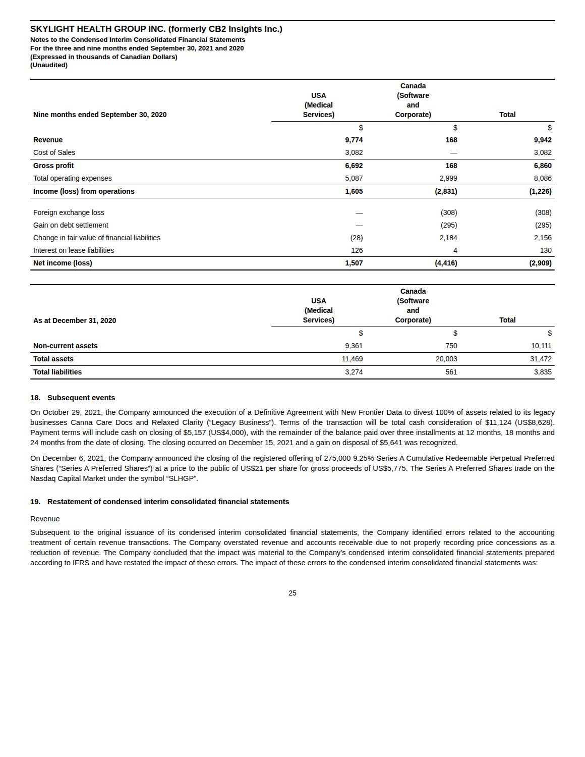SKYLIGHT HEALTH GROUP INC. (formerly CB2 Insights Inc.)
Notes to the Condensed Interim Consolidated Financial Statements
For the three and nine months ended September 30, 2021 and 2020
(Expressed in thousands of Canadian Dollars)
(Unaudited)
| Nine months ended September 30, 2020 | USA (Medical Services) | Canada (Software and Corporate) | Total |
| --- | --- | --- | --- |
| | $ | $ | $ |
| Revenue | 9,774 | 168 | 9,942 |
| Cost of Sales | 3,082 | — | 3,082 |
| Gross profit | 6,692 | 168 | 6,860 |
| Total operating expenses | 5,087 | 2,999 | 8,086 |
| Income (loss) from operations | 1,605 | (2,831) | (1,226) |
| Foreign exchange loss | — | (308) | (308) |
| Gain on debt settlement | — | (295) | (295) |
| Change in fair value of financial liabilities | (28) | 2,184 | 2,156 |
| Interest on lease liabilities | 126 | 4 | 130 |
| Net income (loss) | 1,507 | (4,416) | (2,909) |
| As at December 31, 2020 | USA (Medical Services) | Canada (Software and Corporate) | Total |
| --- | --- | --- | --- |
| | $ | $ | $ |
| Non-current assets | 9,361 | 750 | 10,111 |
| Total assets | 11,469 | 20,003 | 31,472 |
| Total liabilities | 3,274 | 561 | 3,835 |
18. Subsequent events
On October 29, 2021, the Company announced the execution of a Definitive Agreement with New Frontier Data to divest 100% of assets related to its legacy businesses Canna Care Docs and Relaxed Clarity (“Legacy Business”). Terms of the transaction will be total cash consideration of $11,124 (US$8,628). Payment terms will include cash on closing of $5,157 (US$4,000), with the remainder of the balance paid over three installments at 12 months, 18 months and 24 months from the date of closing. The closing occurred on December 15, 2021 and a gain on disposal of $5,641 was recognized.
On December 6, 2021, the Company announced the closing of the registered offering of 275,000 9.25% Series A Cumulative Redeemable Perpetual Preferred Shares (“Series A Preferred Shares”) at a price to the public of US$21 per share for gross proceeds of US$5,775. The Series A Preferred Shares trade on the Nasdaq Capital Market under the symbol “SLHGP”.
19. Restatement of condensed interim consolidated financial statements
Revenue
Subsequent to the original issuance of its condensed interim consolidated financial statements, the Company identified errors related to the accounting treatment of certain revenue transactions. The Company overstated revenue and accounts receivable due to not properly recording price concessions as a reduction of revenue. The Company concluded that the impact was material to the Company’s condensed interim consolidated financial statements prepared according to IFRS and have restated the impact of these errors. The impact of these errors to the condensed interim consolidated financial statements was:
25